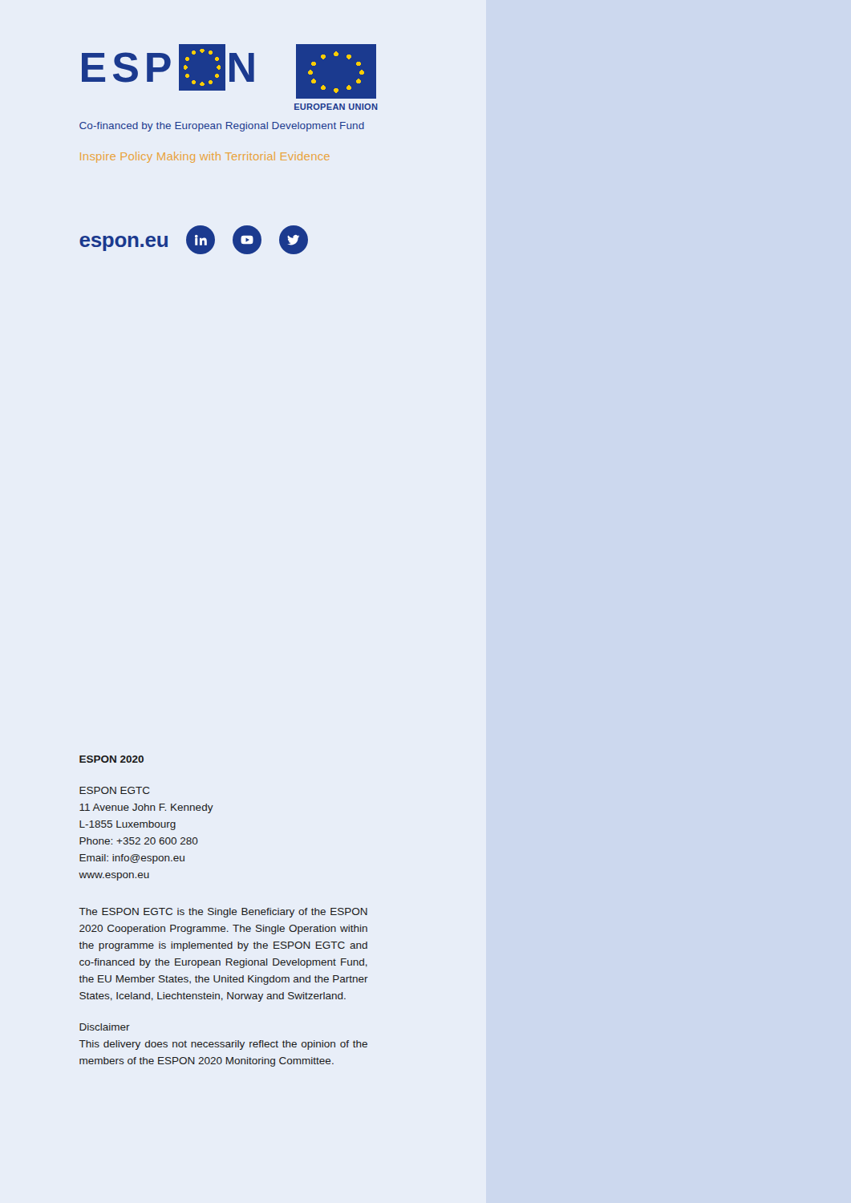ESP N
EUROPEAN UNION
Co-financed by the European Regional Development Fund
Inspire Policy Making with Territorial Evidence
espon.eu
ESPON 2020
ESPON EGTC
11 Avenue John F. Kennedy
L-1855 Luxembourg
Phone: +352 20 600 280
Email: info@espon.eu
www.espon.eu
The ESPON EGTC is the Single Beneficiary of the ESPON 2020 Cooperation Programme. The Single Operation within the programme is implemented by the ESPON EGTC and co-financed by the European Regional Development Fund, the EU Member States, the United Kingdom and the Partner States, Iceland, Liechtenstein, Norway and Switzerland.
Disclaimer
This delivery does not necessarily reflect the opinion of the members of the ESPON 2020 Monitoring Committee.